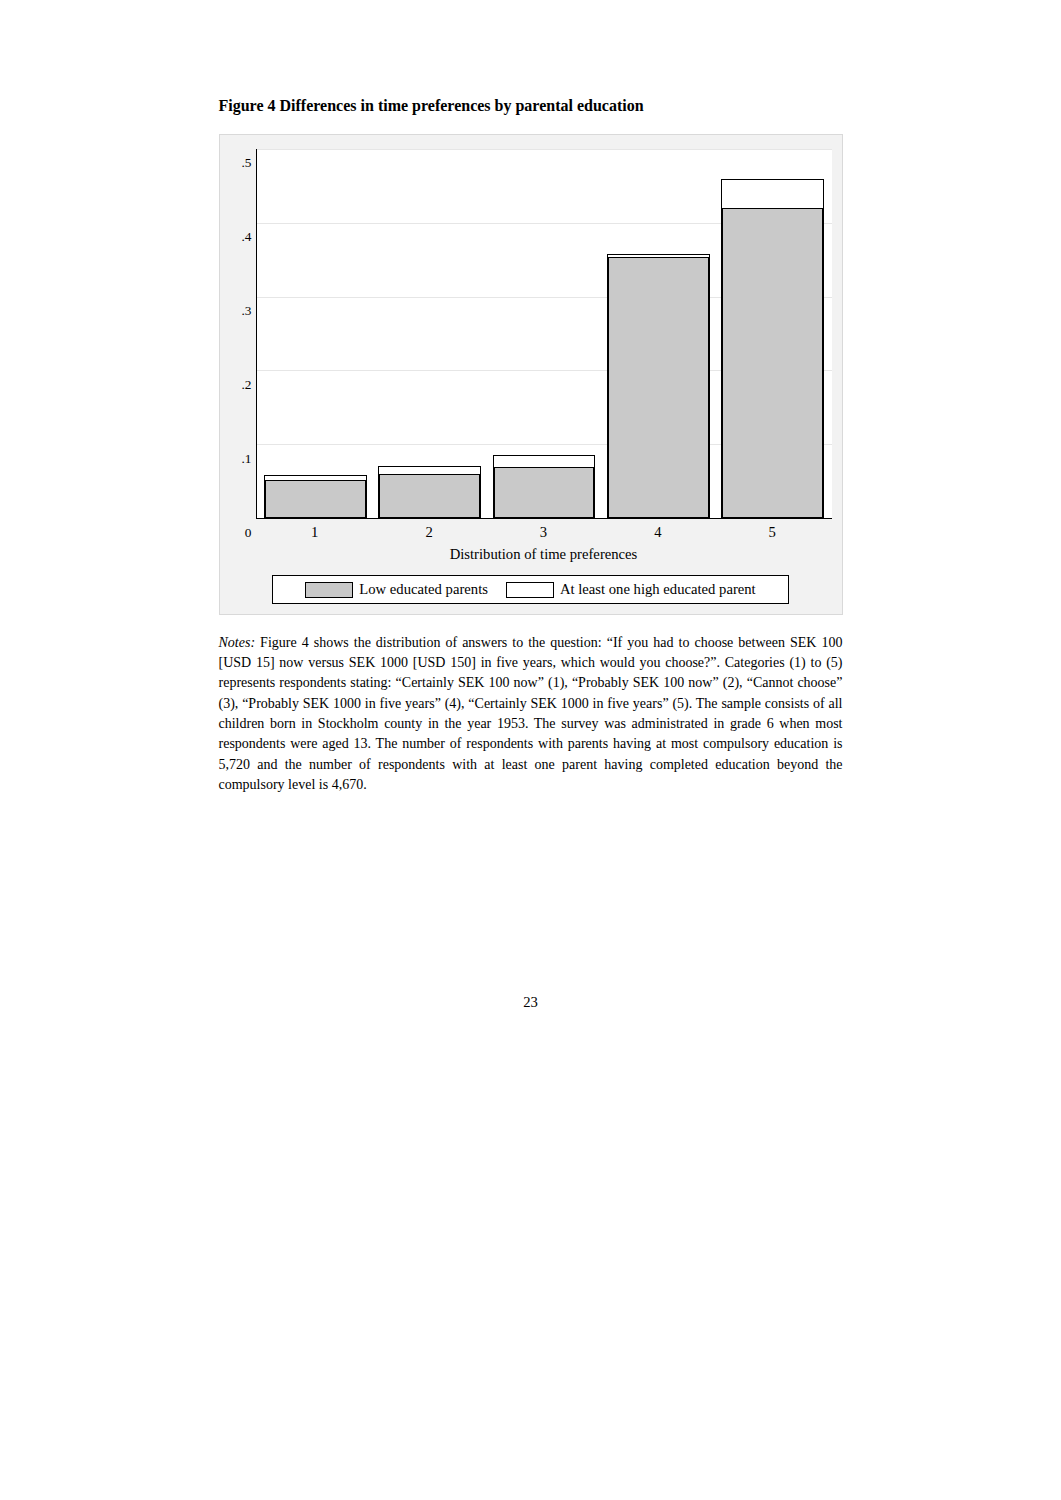Figure 4 Differences in time preferences by parental education
.5 .4 .3 .2 .1 0
1 2 3 4 5
Distribution of time preferences
Low educated parents At least one high educated parent
Notes: Figure 4 shows the distribution of answers to the question: “If you had to choose between SEK 100 [USD 15] now versus SEK 1000 [USD 150] in five years, which would you choose?”. Categories (1) to (5) represents respondents stating: “Certainly SEK 100 now” (1), “Probably SEK 100 now” (2), “Cannot choose” (3), “Probably SEK 1000 in five years” (4), “Certainly SEK 1000 in five years” (5). The sample consists of all children born in Stockholm county in the year 1953. The survey was administrated in grade 6 when most respondents were aged 13. The number of respondents with parents having at most compulsory education is 5,720 and the number of respondents with at least one parent having completed education beyond the compulsory level is 4,670.
23